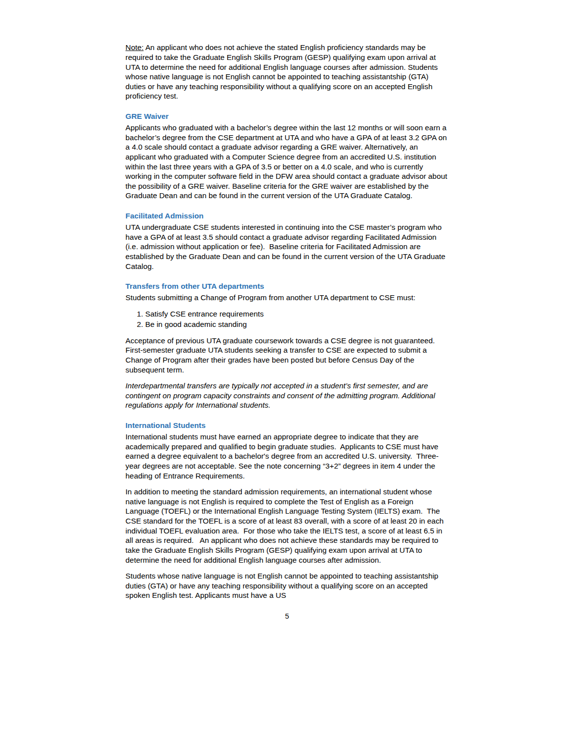Note: An applicant who does not achieve the stated English proficiency standards may be required to take the Graduate English Skills Program (GESP) qualifying exam upon arrival at UTA to determine the need for additional English language courses after admission. Students whose native language is not English cannot be appointed to teaching assistantship (GTA) duties or have any teaching responsibility without a qualifying score on an accepted English proficiency test.
GRE Waiver
Applicants who graduated with a bachelor’s degree within the last 12 months or will soon earn a bachelor’s degree from the CSE department at UTA and who have a GPA of at least 3.2 GPA on a 4.0 scale should contact a graduate advisor regarding a GRE waiver. Alternatively, an applicant who graduated with a Computer Science degree from an accredited U.S. institution within the last three years with a GPA of 3.5 or better on a 4.0 scale, and who is currently working in the computer software field in the DFW area should contact a graduate advisor about the possibility of a GRE waiver. Baseline criteria for the GRE waiver are established by the Graduate Dean and can be found in the current version of the UTA Graduate Catalog.
Facilitated Admission
UTA undergraduate CSE students interested in continuing into the CSE master’s program who have a GPA of at least 3.5 should contact a graduate advisor regarding Facilitated Admission (i.e. admission without application or fee). Baseline criteria for Facilitated Admission are established by the Graduate Dean and can be found in the current version of the UTA Graduate Catalog.
Transfers from other UTA departments
Students submitting a Change of Program from another UTA department to CSE must:
Satisfy CSE entrance requirements
Be in good academic standing
Acceptance of previous UTA graduate coursework towards a CSE degree is not guaranteed. First-semester graduate UTA students seeking a transfer to CSE are expected to submit a Change of Program after their grades have been posted but before Census Day of the subsequent term.
Interdepartmental transfers are typically not accepted in a student’s first semester, and are contingent on program capacity constraints and consent of the admitting program. Additional regulations apply for International students.
International Students
International students must have earned an appropriate degree to indicate that they are academically prepared and qualified to begin graduate studies. Applicants to CSE must have earned a degree equivalent to a bachelor's degree from an accredited U.S. university. Three-year degrees are not acceptable. See the note concerning “3+2” degrees in item 4 under the heading of Entrance Requirements.
In addition to meeting the standard admission requirements, an international student whose native language is not English is required to complete the Test of English as a Foreign Language (TOEFL) or the International English Language Testing System (IELTS) exam. The CSE standard for the TOEFL is a score of at least 83 overall, with a score of at least 20 in each individual TOEFL evaluation area. For those who take the IELTS test, a score of at least 6.5 in all areas is required. An applicant who does not achieve these standards may be required to take the Graduate English Skills Program (GESP) qualifying exam upon arrival at UTA to determine the need for additional English language courses after admission.
Students whose native language is not English cannot be appointed to teaching assistantship duties (GTA) or have any teaching responsibility without a qualifying score on an accepted spoken English test. Applicants must have a US
5